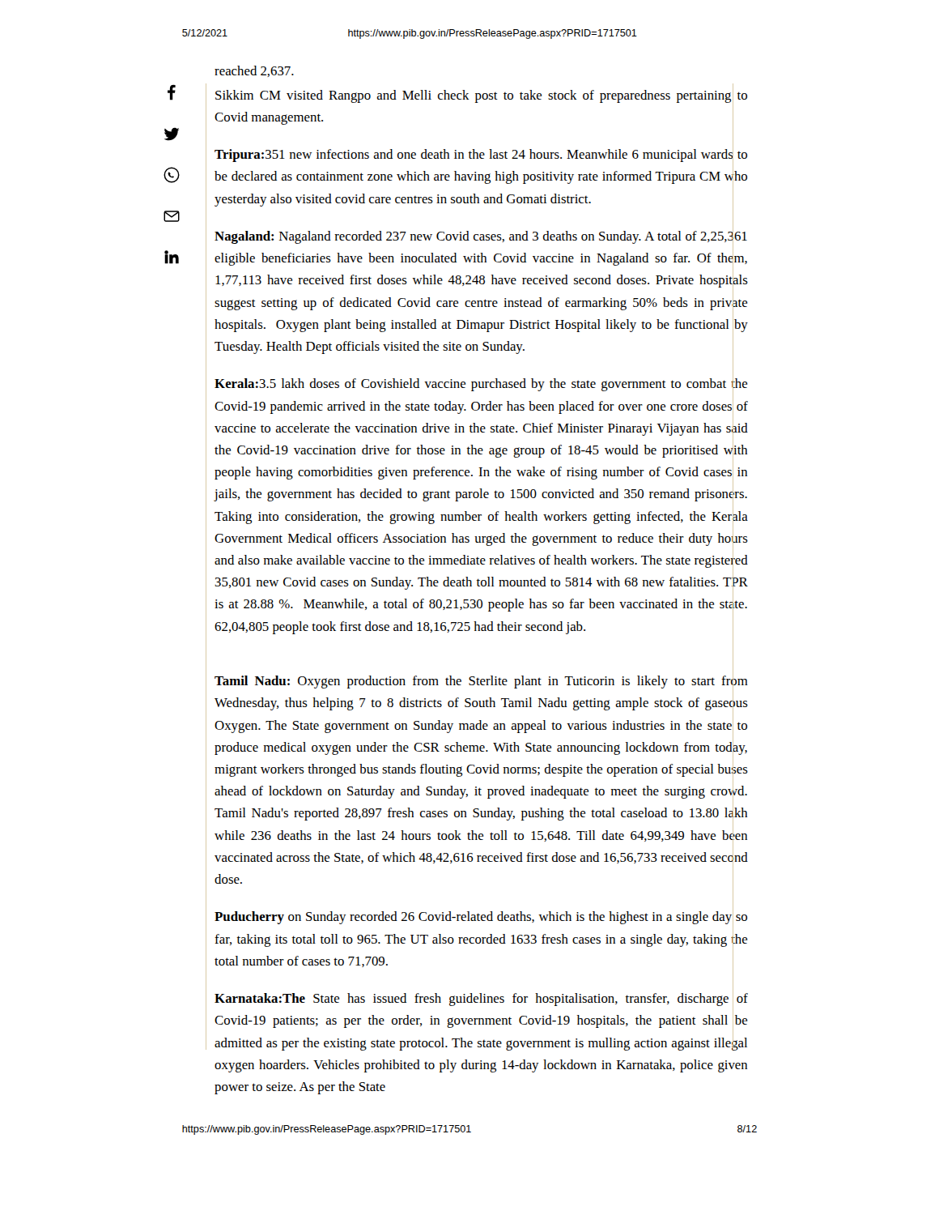5/12/2021 https://www.pib.gov.in/PressReleasePage.aspx?PRID=1717501
reached 2,637.
Sikkim CM visited Rangpo and Melli check post to take stock of preparedness pertaining to Covid management.
Tripura: 351 new infections and one death in the last 24 hours. Meanwhile 6 municipal wards to be declared as containment zone which are having high positivity rate informed Tripura CM who yesterday also visited covid care centres in south and Gomati district.
Nagaland: Nagaland recorded 237 new Covid cases, and 3 deaths on Sunday. A total of 2,25,361 eligible beneficiaries have been inoculated with Covid vaccine in Nagaland so far. Of them, 1,77,113 have received first doses while 48,248 have received second doses. Private hospitals suggest setting up of dedicated Covid care centre instead of earmarking 50% beds in private hospitals. Oxygen plant being installed at Dimapur District Hospital likely to be functional by Tuesday. Health Dept officials visited the site on Sunday.
Kerala: 3.5 lakh doses of Covishield vaccine purchased by the state government to combat the Covid-19 pandemic arrived in the state today. Order has been placed for over one crore doses of vaccine to accelerate the vaccination drive in the state. Chief Minister Pinarayi Vijayan has said the Covid-19 vaccination drive for those in the age group of 18-45 would be prioritised with people having comorbidities given preference. In the wake of rising number of Covid cases in jails, the government has decided to grant parole to 1500 convicted and 350 remand prisoners. Taking into consideration, the growing number of health workers getting infected, the Kerala Government Medical officers Association has urged the government to reduce their duty hours and also make available vaccine to the immediate relatives of health workers. The state registered 35,801 new Covid cases on Sunday. The death toll mounted to 5814 with 68 new fatalities. TPR is at 28.88 %. Meanwhile, a total of 80,21,530 people has so far been vaccinated in the state. 62,04,805 people took first dose and 18,16,725 had their second jab.
Tamil Nadu: Oxygen production from the Sterlite plant in Tuticorin is likely to start from Wednesday, thus helping 7 to 8 districts of South Tamil Nadu getting ample stock of gaseous Oxygen. The State government on Sunday made an appeal to various industries in the state to produce medical oxygen under the CSR scheme. With State announcing lockdown from today, migrant workers thronged bus stands flouting Covid norms; despite the operation of special buses ahead of lockdown on Saturday and Sunday, it proved inadequate to meet the surging crowd. Tamil Nadu's reported 28,897 fresh cases on Sunday, pushing the total caseload to 13.80 lakh while 236 deaths in the last 24 hours took the toll to 15,648. Till date 64,99,349 have been vaccinated across the State, of which 48,42,616 received first dose and 16,56,733 received second dose.
Puducherry on Sunday recorded 26 Covid-related deaths, which is the highest in a single day so far, taking its total toll to 965. The UT also recorded 1633 fresh cases in a single day, taking the total number of cases to 71,709.
Karnataka:The State has issued fresh guidelines for hospitalisation, transfer, discharge of Covid-19 patients; as per the order, in government Covid-19 hospitals, the patient shall be admitted as per the existing state protocol. The state government is mulling action against illegal oxygen hoarders. Vehicles prohibited to ply during 14-day lockdown in Karnataka, police given power to seize. As per the State
https://www.pib.gov.in/PressReleasePage.aspx?PRID=1717501 8/12